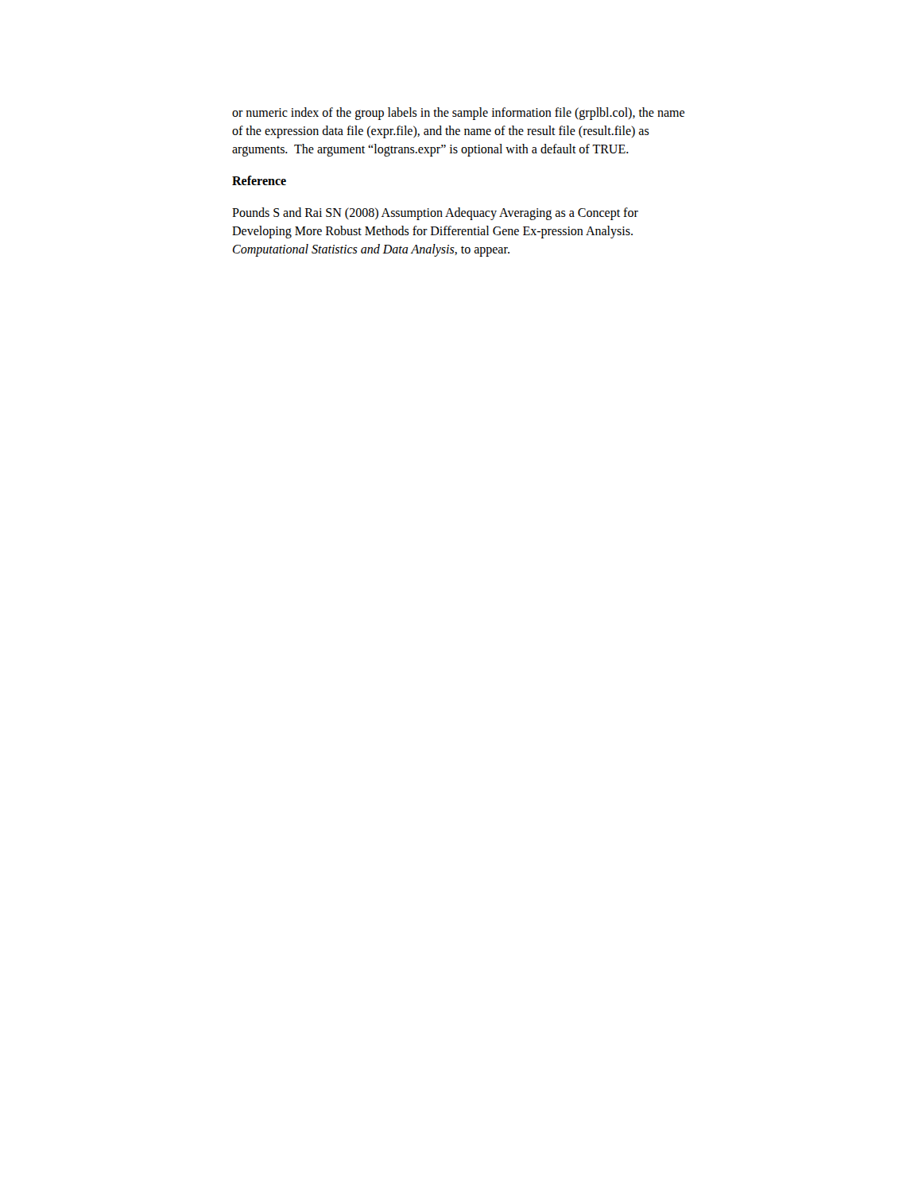or numeric index of the group labels in the sample information file (grplbl.col), the name of the expression data file (expr.file), and the name of the result file (result.file) as arguments. The argument “logtrans.expr” is optional with a default of TRUE.
Reference
Pounds S and Rai SN (2008) Assumption Adequacy Averaging as a Concept for Developing More Robust Methods for Differential Gene Ex-pression Analysis. Computational Statistics and Data Analysis, to appear.